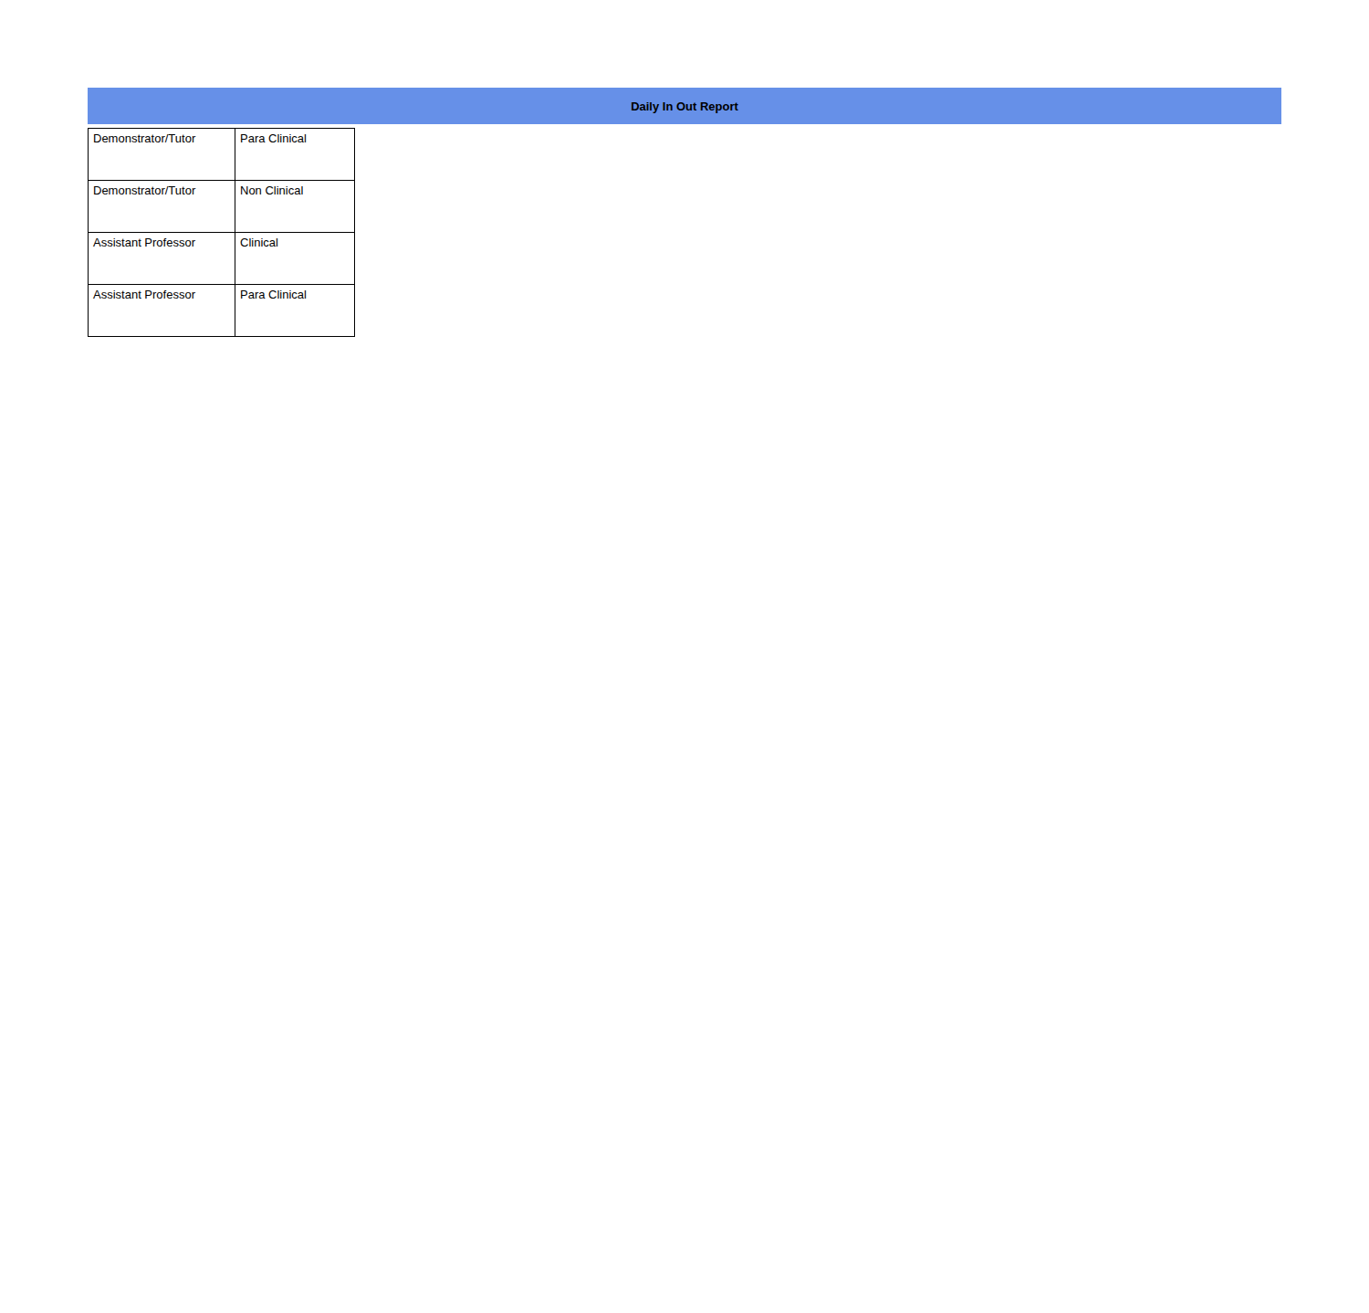Daily In Out Report
| Demonstrator/Tutor | Para Clinical |
| Demonstrator/Tutor | Non Clinical |
| Assistant Professor | Clinical |
| Assistant Professor | Para Clinical |